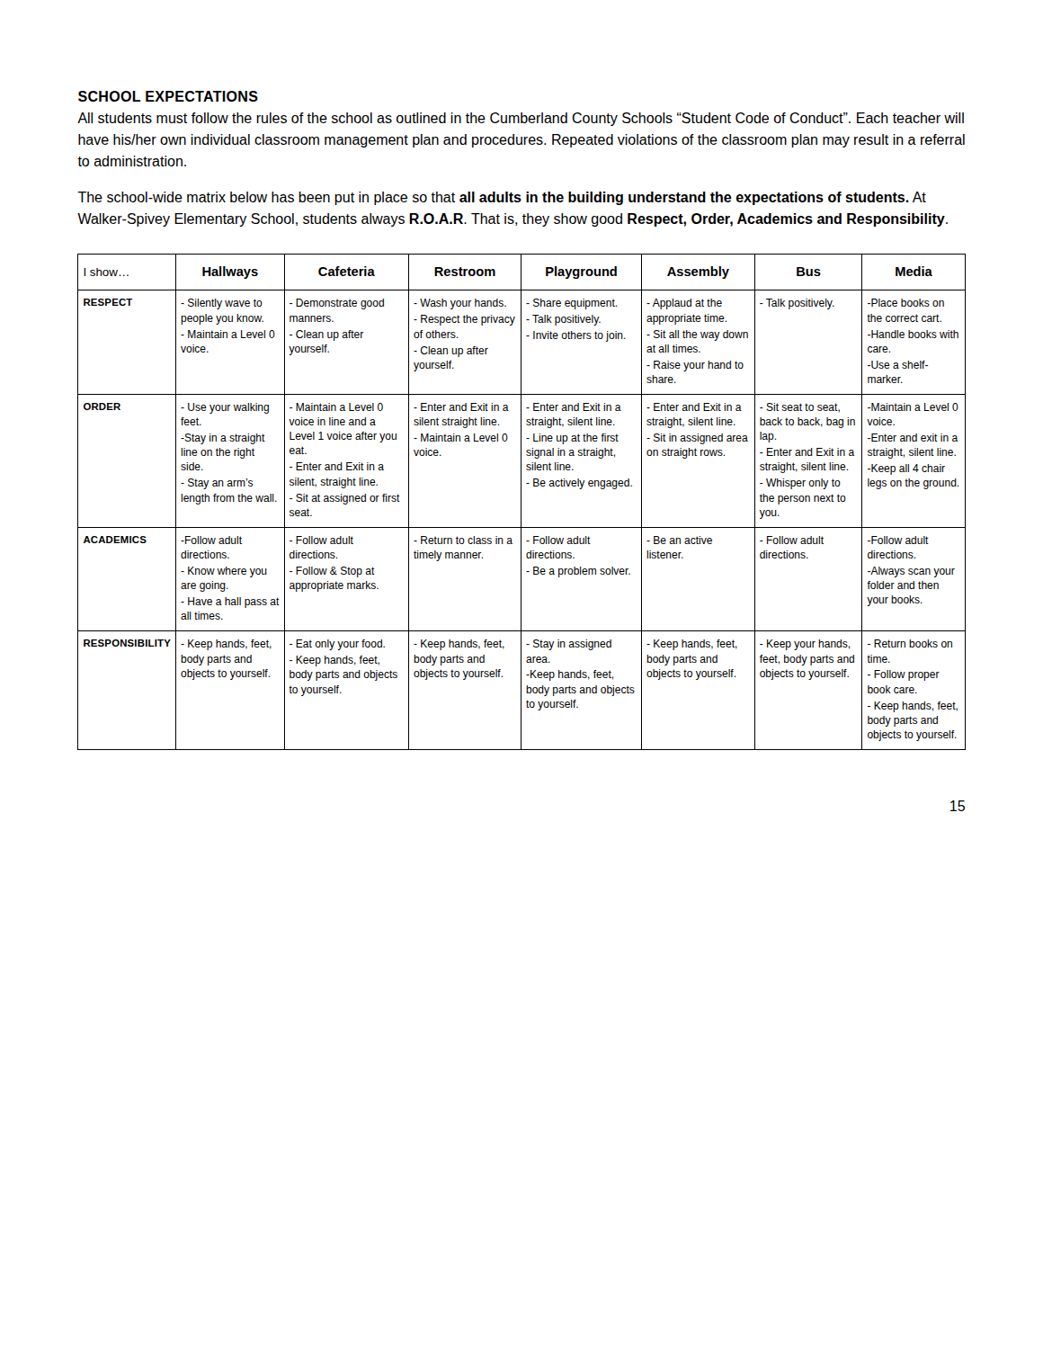SCHOOL EXPECTATIONS
All students must follow the rules of the school as outlined in the Cumberland County Schools “Student Code of Conduct”. Each teacher will have his/her own individual classroom management plan and procedures. Repeated violations of the classroom plan may result in a referral to administration.
The school-wide matrix below has been put in place so that all adults in the building understand the expectations of students. At Walker-Spivey Elementary School, students always R.O.A.R. That is, they show good Respect, Order, Academics and Responsibility.
| I show… | Hallways | Cafeteria | Restroom | Playground | Assembly | Bus | Media |
| --- | --- | --- | --- | --- | --- | --- | --- |
| RESPECT | - Silently wave to people you know. - Maintain a Level 0 voice. | - Demonstrate good manners. - Clean up after yourself. | - Wash your hands. - Respect the privacy of others. - Clean up after yourself. | - Share equipment. - Talk positively. - Invite others to join. | - Applaud at the appropriate time. - Sit all the way down at all times. - Raise your hand to share. | - Talk positively. | -Place books on the correct cart. -Handle books with care. -Use a shelf-marker. |
| ORDER | - Use your walking feet. -Stay in a straight line on the right side. - Stay an arm’s length from the wall. | - Maintain a Level 0 voice in line and a Level 1 voice after you eat. - Enter and Exit in a silent, straight line. - Sit at assigned or first seat. | - Enter and Exit in a silent straight line. - Maintain a Level 0 voice. | - Enter and Exit in a straight, silent line. - Line up at the first signal in a straight, silent line. - Be actively engaged. | - Enter and Exit in a straight, silent line. - Sit in assigned area on straight rows. | - Sit seat to seat, back to back, bag in lap. - Enter and Exit in a straight, silent line. - Whisper only to the person next to you. | -Maintain a Level 0 voice. -Enter and exit in a straight, silent line. -Keep all 4 chair legs on the ground. |
| ACADEMICS | -Follow adult directions. - Know where you are going. - Have a hall pass at all times. | - Follow adult directions. - Follow & Stop at appropriate marks. | - Return to class in a timely manner. | - Follow adult directions. - Be a problem solver. | - Be an active listener. | - Follow adult directions. | -Follow adult directions. -Always scan your folder and then your books. |
| RESPONSIBILITY | - Keep hands, feet, body parts and objects to yourself. | - Eat only your food. - Keep hands, feet, body parts and objects to yourself. | - Keep hands, feet, body parts and objects to yourself. | - Stay in assigned area. -Keep hands, feet, body parts and objects to yourself. | - Keep hands, feet, body parts and objects to yourself. | - Keep your hands, feet, body parts and objects to yourself. | - Return books on time. - Follow proper book care. - Keep hands, feet, body parts and objects to yourself. |
15